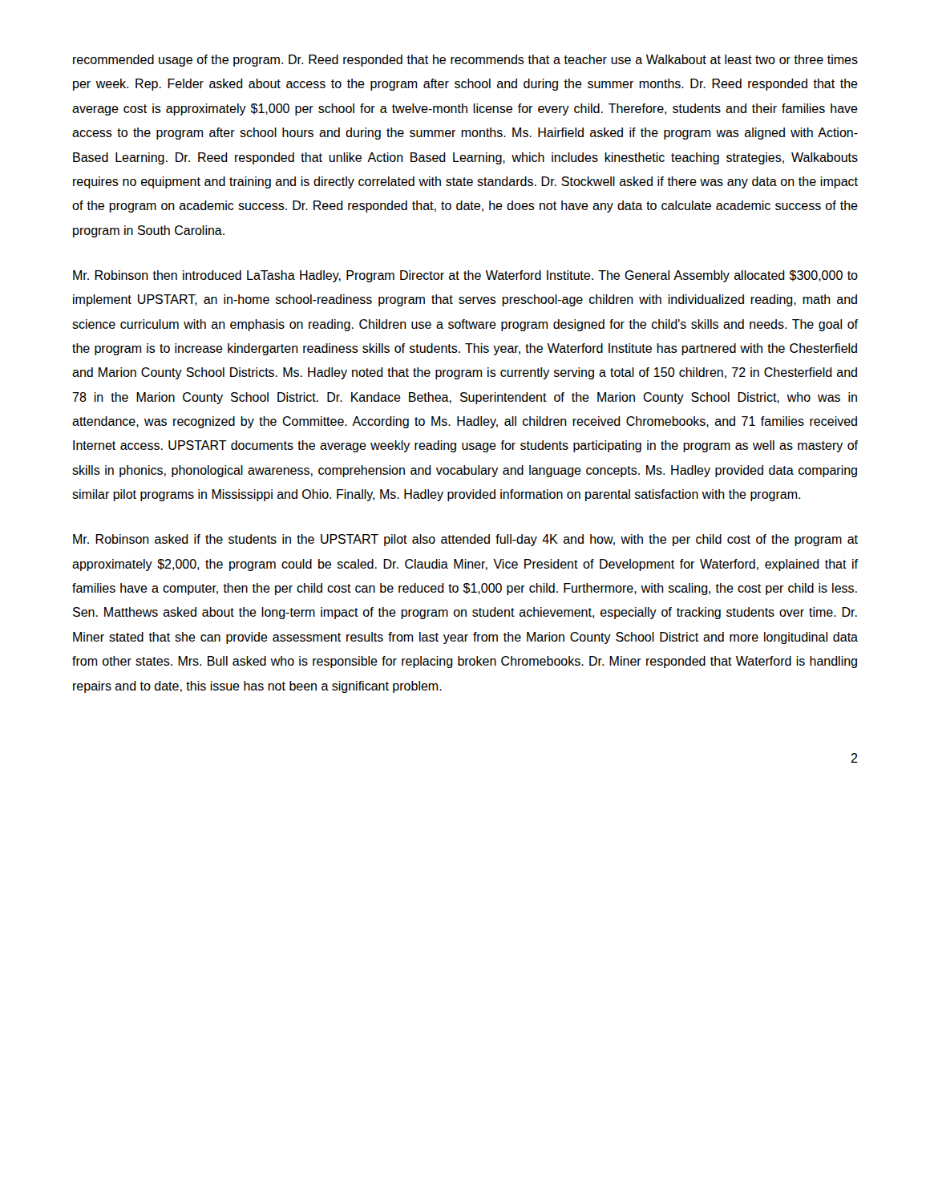recommended usage of the program. Dr. Reed responded that he recommends that a teacher use a Walkabout at least two or three times per week. Rep. Felder asked about access to the program after school and during the summer months. Dr. Reed responded that the average cost is approximately $1,000 per school for a twelve-month license for every child. Therefore, students and their families have access to the program after school hours and during the summer months. Ms. Hairfield asked if the program was aligned with Action-Based Learning. Dr. Reed responded that unlike Action Based Learning, which includes kinesthetic teaching strategies, Walkabouts requires no equipment and training and is directly correlated with state standards. Dr. Stockwell asked if there was any data on the impact of the program on academic success. Dr. Reed responded that, to date, he does not have any data to calculate academic success of the program in South Carolina.
Mr. Robinson then introduced LaTasha Hadley, Program Director at the Waterford Institute. The General Assembly allocated $300,000 to implement UPSTART, an in-home school-readiness program that serves preschool-age children with individualized reading, math and science curriculum with an emphasis on reading. Children use a software program designed for the child's skills and needs. The goal of the program is to increase kindergarten readiness skills of students. This year, the Waterford Institute has partnered with the Chesterfield and Marion County School Districts. Ms. Hadley noted that the program is currently serving a total of 150 children, 72 in Chesterfield and 78 in the Marion County School District. Dr. Kandace Bethea, Superintendent of the Marion County School District, who was in attendance, was recognized by the Committee. According to Ms. Hadley, all children received Chromebooks, and 71 families received Internet access. UPSTART documents the average weekly reading usage for students participating in the program as well as mastery of skills in phonics, phonological awareness, comprehension and vocabulary and language concepts. Ms. Hadley provided data comparing similar pilot programs in Mississippi and Ohio. Finally, Ms. Hadley provided information on parental satisfaction with the program.
Mr. Robinson asked if the students in the UPSTART pilot also attended full-day 4K and how, with the per child cost of the program at approximately $2,000, the program could be scaled. Dr. Claudia Miner, Vice President of Development for Waterford, explained that if families have a computer, then the per child cost can be reduced to $1,000 per child. Furthermore, with scaling, the cost per child is less. Sen. Matthews asked about the long-term impact of the program on student achievement, especially of tracking students over time. Dr. Miner stated that she can provide assessment results from last year from the Marion County School District and more longitudinal data from other states. Mrs. Bull asked who is responsible for replacing broken Chromebooks. Dr. Miner responded that Waterford is handling repairs and to date, this issue has not been a significant problem.
2